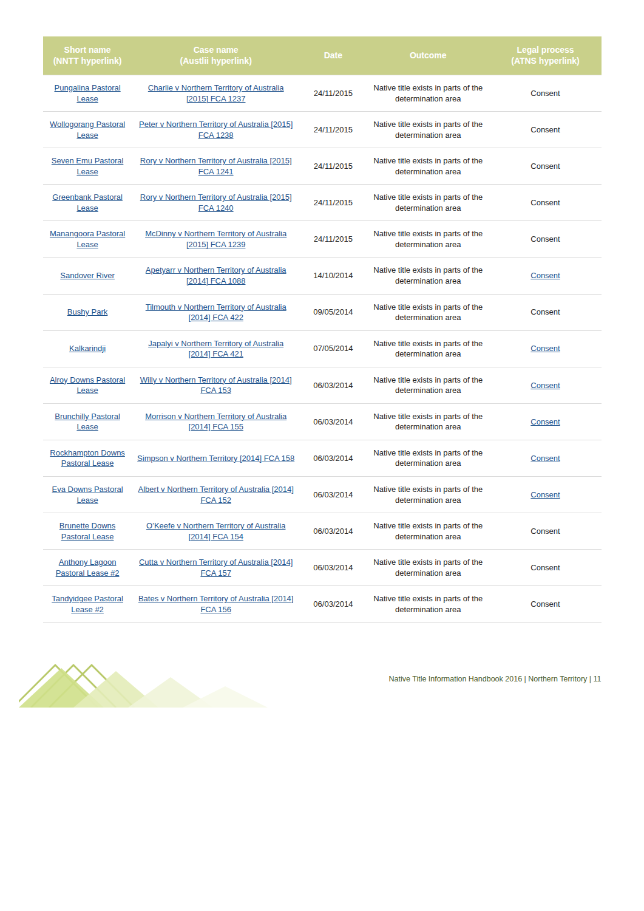| Short name (NNTT hyperlink) | Case name (Austlii hyperlink) | Date | Outcome | Legal process (ATNS hyperlink) |
| --- | --- | --- | --- | --- |
| Pungalina Pastoral Lease | Charlie v Northern Territory of Australia [2015] FCA 1237 | 24/11/2015 | Native title exists in parts of the determination area | Consent |
| Wollogorang Pastoral Lease | Peter v Northern Territory of Australia [2015] FCA 1238 | 24/11/2015 | Native title exists in parts of the determination area | Consent |
| Seven Emu Pastoral Lease | Rory v Northern Territory of Australia [2015] FCA 1241 | 24/11/2015 | Native title exists in parts of the determination area | Consent |
| Greenbank Pastoral Lease | Rory v Northern Territory of Australia [2015] FCA 1240 | 24/11/2015 | Native title exists in parts of the determination area | Consent |
| Manangoora Pastoral Lease | McDinny v Northern Territory of Australia [2015] FCA 1239 | 24/11/2015 | Native title exists in parts of the determination area | Consent |
| Sandover River | Apetyarr v Northern Territory of Australia [2014] FCA 1088 | 14/10/2014 | Native title exists in parts of the determination area | Consent |
| Bushy Park | Tilmouth v Northern Territory of Australia [2014] FCA 422 | 09/05/2014 | Native title exists in parts of the determination area | Consent |
| Kalkarindji | Japalyi v Northern Territory of Australia [2014] FCA 421 | 07/05/2014 | Native title exists in parts of the determination area | Consent |
| Alroy Downs Pastoral Lease | Willy v Northern Territory of Australia [2014] FCA 153 | 06/03/2014 | Native title exists in parts of the determination area | Consent |
| Brunchilly Pastoral Lease | Morrison v Northern Territory of Australia [2014] FCA 155 | 06/03/2014 | Native title exists in parts of the determination area | Consent |
| Rockhampton Downs Pastoral Lease | Simpson v Northern Territory [2014] FCA 158 | 06/03/2014 | Native title exists in parts of the determination area | Consent |
| Eva Downs Pastoral Lease | Albert v Northern Territory of Australia [2014] FCA 152 | 06/03/2014 | Native title exists in parts of the determination area | Consent |
| Brunette Downs Pastoral Lease | O’Keefe v Northern Territory of Australia [2014] FCA 154 | 06/03/2014 | Native title exists in parts of the determination area | Consent |
| Anthony Lagoon Pastoral Lease #2 | Cutta v Northern Territory of Australia [2014] FCA 157 | 06/03/2014 | Native title exists in parts of the determination area | Consent |
| Tandyidgee Pastoral Lease #2 | Bates v Northern Territory of Australia [2014] FCA 156 | 06/03/2014 | Native title exists in parts of the determination area | Consent |
Native Title Information Handbook 2016 | Northern Territory | 11